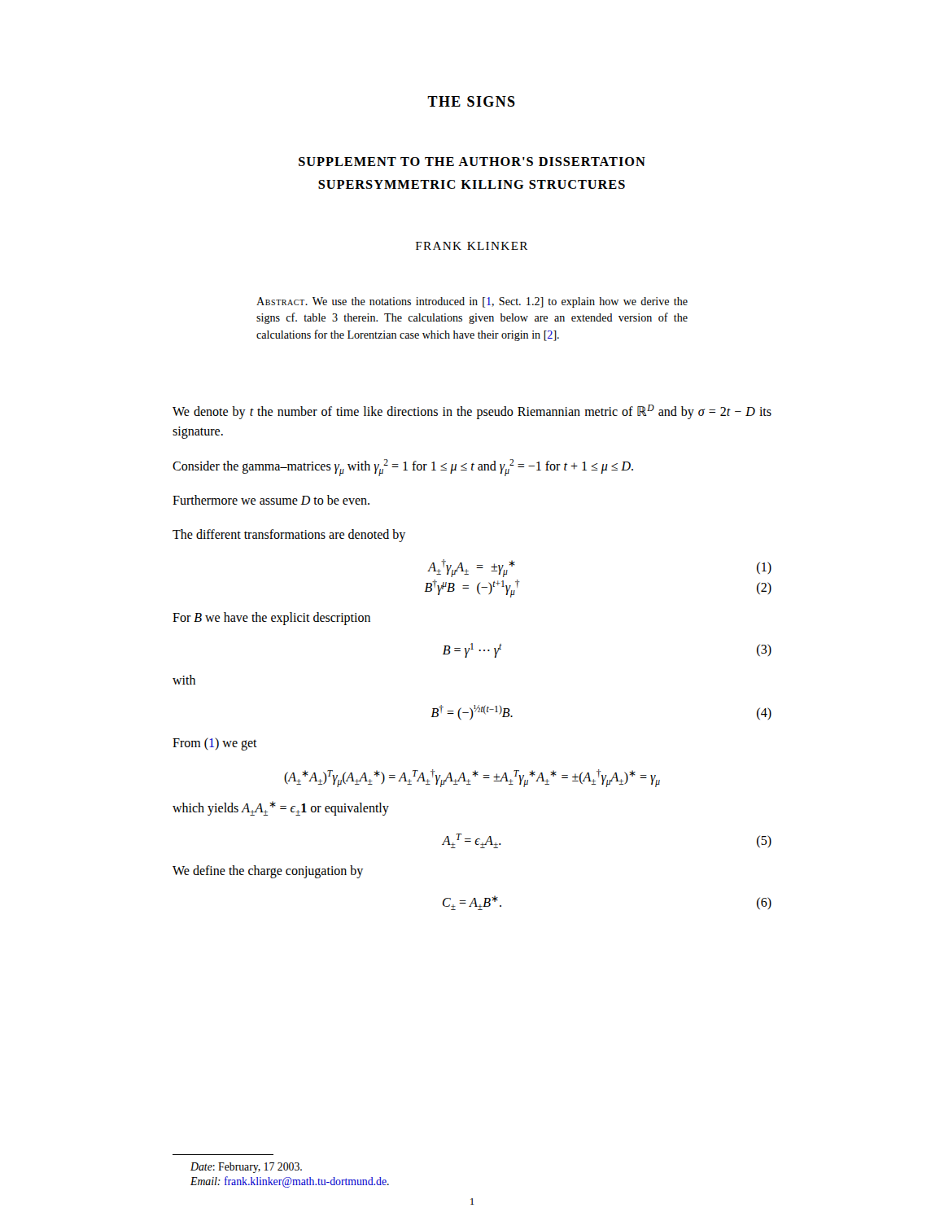THE SIGNS
SUPPLEMENT TO THE AUTHOR'S DISSERTATION
SUPERSYMMETRIC KILLING STRUCTURES
FRANK KLINKER
Abstract. We use the notations introduced in [1, Sect. 1.2] to explain how we derive the signs cf. table 3 therein. The calculations given below are an extended version of the calculations for the Lorentzian case which have their origin in [2].
We denote by t the number of time like directions in the pseudo Riemannian metric of ℝD and by σ = 2t − D its signature.
Consider the gamma–matrices γμ with γμ2 = 1 for 1 ≤ μ ≤ t and γμ2 = −1 for t + 1 ≤ μ ≤ D.
Furthermore we assume D to be even.
The different transformations are denoted by
A±†γμA± = ±γμ∗ (1)
B†γμB = (−)t+1γμ† (2)
For B we have the explicit description
B = γ1 ⋯ γt (3)
with
B† = (−)½t(t−1)B. (4)
From (1) we get
(A±∗A±)Tγμ(A±A±∗) = A±TA±†γμA±A±∗ = ±A±Tγμ∗A±∗ = ±(A±†γμA±)∗ = γμ
which yields A±A±∗ = ϵ±1 or equivalently
A±T = ϵ±A±. (5)
We define the charge conjugation by
C± = A±B∗. (6)
Date: February, 17 2003.
Email: frank.klinker@math.tu-dortmund.de.
1